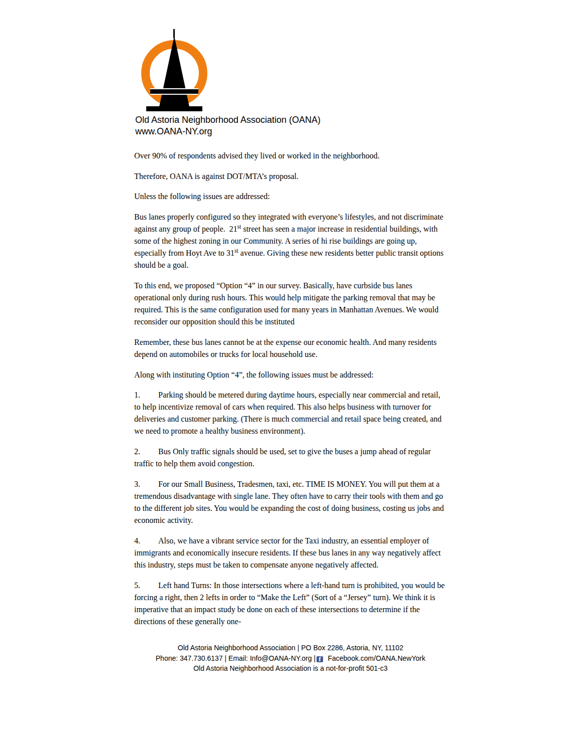Old Astoria Neighborhood Association (OANA)
www.OANA-NY.org
Over 90% of respondents advised they lived or worked in the neighborhood.
Therefore, OANA is against DOT/MTA’s proposal.
Unless the following issues are addressed:
Bus lanes properly configured so they integrated with everyone’s lifestyles, and not discriminate against any group of people. 21st street has seen a major increase in residential buildings, with some of the highest zoning in our Community. A series of hi rise buildings are going up, especially from Hoyt Ave to 31st avenue. Giving these new residents better public transit options should be a goal.
To this end, we proposed “Option “4” in our survey. Basically, have curbside bus lanes operational only during rush hours. This would help mitigate the parking removal that may be required. This is the same configuration used for many years in Manhattan Avenues. We would reconsider our opposition should this be instituted
Remember, these bus lanes cannot be at the expense our economic health. And many residents depend on automobiles or trucks for local household use.
Along with instituting Option “4”, the following issues must be addressed:
1. Parking should be metered during daytime hours, especially near commercial and retail, to help incentivize removal of cars when required. This also helps business with turnover for deliveries and customer parking. (There is much commercial and retail space being created, and we need to promote a healthy business environment).
2. Bus Only traffic signals should be used, set to give the buses a jump ahead of regular traffic to help them avoid congestion.
3. For our Small Business, Tradesmen, taxi, etc. TIME IS MONEY. You will put them at a tremendous disadvantage with single lane. They often have to carry their tools with them and go to the different job sites. You would be expanding the cost of doing business, costing us jobs and economic activity.
4. Also, we have a vibrant service sector for the Taxi industry, an essential employer of immigrants and economically insecure residents. If these bus lanes in any way negatively affect this industry, steps must be taken to compensate anyone negatively affected.
5. Left hand Turns: In those intersections where a left-hand turn is prohibited, you would be forcing a right, then 2 lefts in order to “Make the Left” (Sort of a “Jersey” turn). We think it is imperative that an impact study be done on each of these intersections to determine if the directions of these generally one-
Old Astoria Neighborhood Association | PO Box 2286, Astoria, NY, 11102
Phone: 347.730.6137 | Email: Info@OANA-NY.org |f Facebook.com/OANA.NewYork
Old Astoria Neighborhood Association is a not-for-profit 501-c3